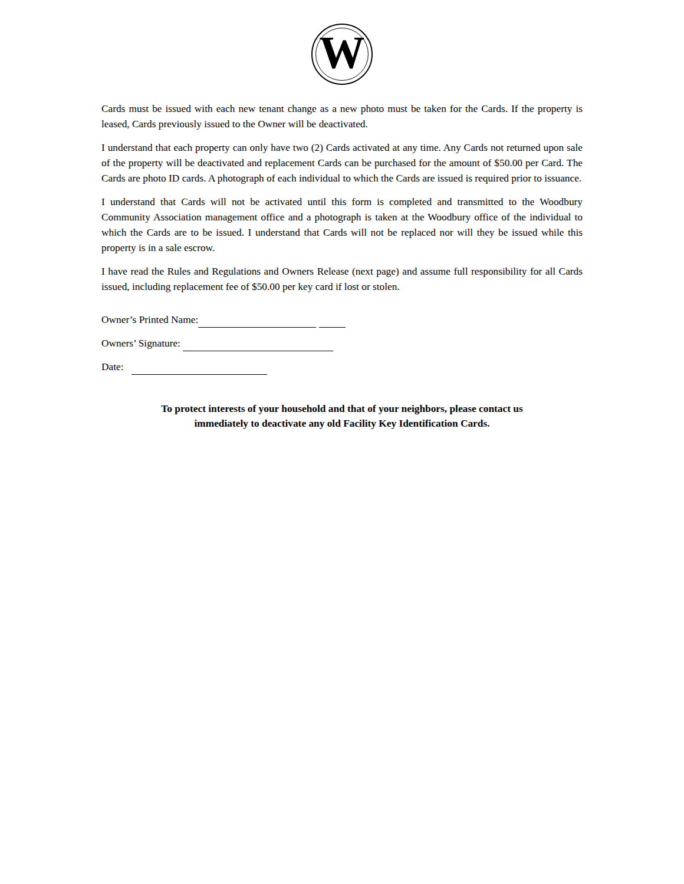W
Cards must be issued with each new tenant change as a new photo must be taken for the Cards. If the property is leased, Cards previously issued to the Owner will be deactivated.
I understand that each property can only have two (2) Cards activated at any time. Any Cards not returned upon sale of the property will be deactivated and replacement Cards can be purchased for the amount of $50.00 per Card. The Cards are photo ID cards. A photograph of each individual to which the Cards are issued is required prior to issuance.
I understand that Cards will not be activated until this form is completed and transmitted to the Woodbury Community Association management office and a photograph is taken at the Woodbury office of the individual to which the Cards are to be issued. I understand that Cards will not be replaced nor will they be issued while this property is in a sale escrow.
I have read the Rules and Regulations and Owners Release (next page) and assume full responsibility for all Cards issued, including replacement fee of $50.00 per key card if lost or stolen.
Owner’s Printed Name:
Owners’ Signature:
Date:
To protect interests of your household and that of your neighbors, please contact us
immediately to deactivate any old Facility Key Identification Cards.